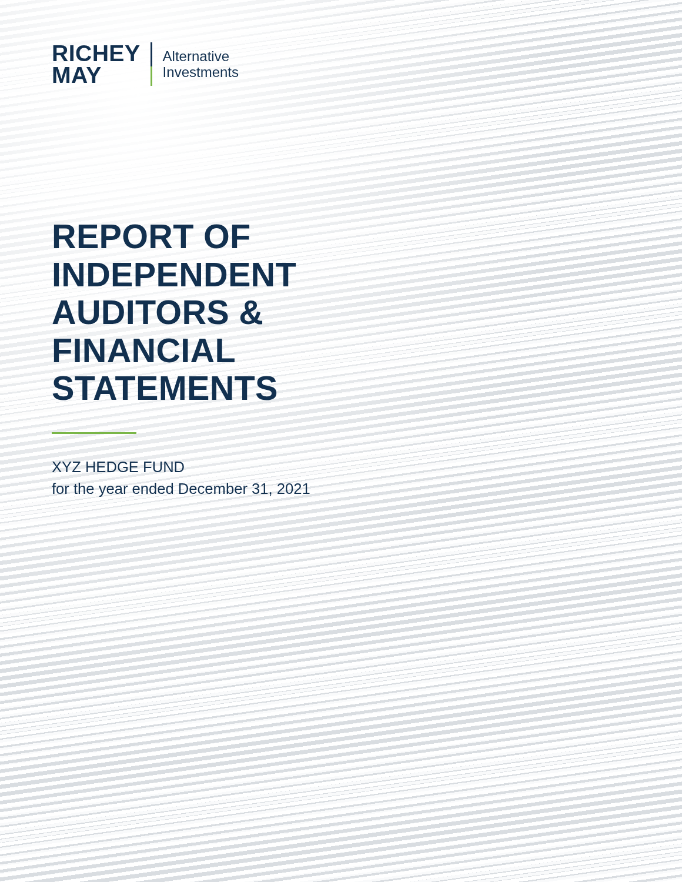Richey
May
Alternative
Investments
Report of Independent Auditors & Financial Statements
XYZ Hedge Fund for the year ended December 31, 2021